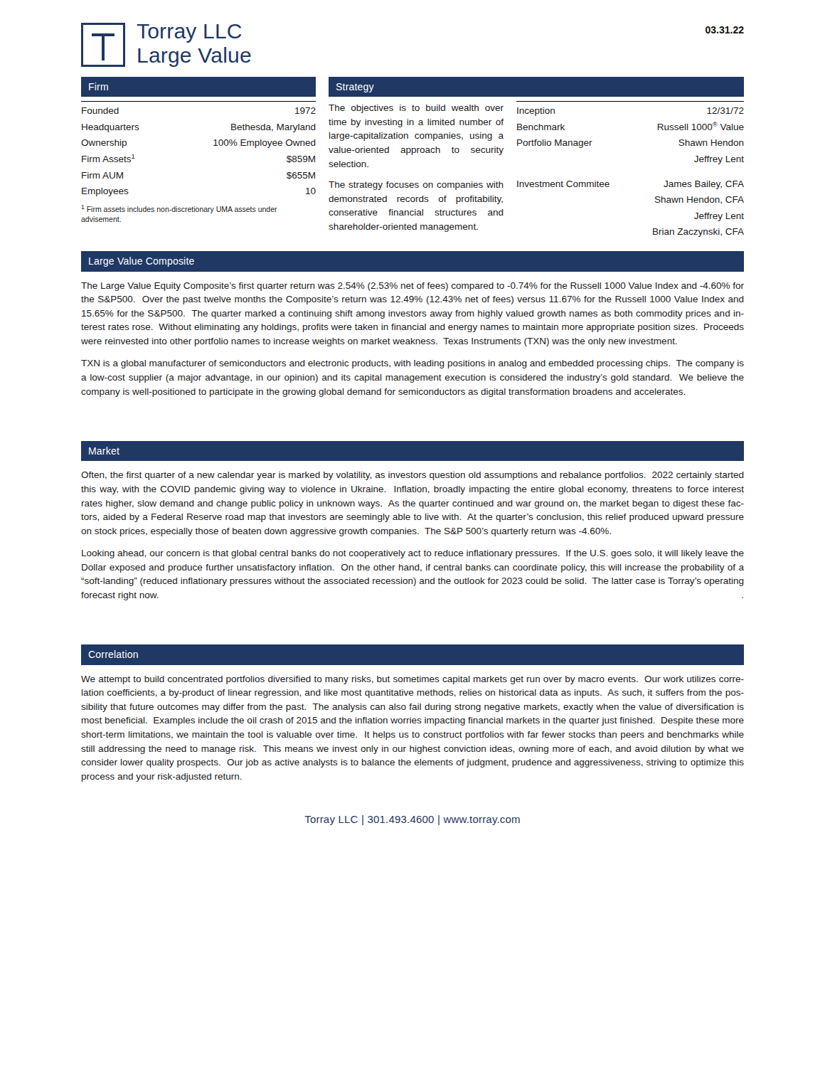Torray LLC
Large Value
03.31.22
Firm
| Founded | 1972 |
| Headquarters | Bethesda, Maryland |
| Ownership | 100% Employee Owned |
| Firm Assets 1 | $859M |
| Firm AUM | $655M |
| Employees | 10 |
1 Firm assets includes non-discretionary UMA assets under advisement.
Strategy
The objectives is to build wealth over time by investing in a limited number of large-capitalization companies, using a value-oriented approach to security selection.
The strategy focuses on companies with demonstrated records of profitability, conserative financial structures and shareholder-oriented management.
| Inception | 12/31/72 |
| Benchmark | Russell 1000 ® Value |
| Portfolio Manager | Shawn Hendon |
| | Jeffrey Lent |
| Investment Commitee | James Bailey, CFA |
| | Shawn Hendon, CFA |
| | Jeffrey Lent |
| | Brian Zaczynski, CFA |
Large Value Composite
The Large Value Equity Composite’s first quarter return was 2.54% (2.53% net of fees) compared to -0.74% for the Russell 1000 Value Index and -4.60% for the S&P500. Over the past twelve months the Composite’s return was 12.49% (12.43% net of fees) versus 11.67% for the Russell 1000 Value Index and 15.65% for the S&P500. The quarter marked a continuing shift among investors away from highly valued growth names as both commodity prices and interest rates rose. Without eliminating any holdings, profits were taken in financial and energy names to maintain more appropriate position sizes. Proceeds were reinvested into other portfolio names to increase weights on market weakness. Texas Instruments (TXN) was the only new investment.
TXN is a global manufacturer of semiconductors and electronic products, with leading positions in analog and embedded processing chips. The company is a low-cost supplier (a major advantage, in our opinion) and its capital management execution is considered the industry’s gold standard. We believe the company is well-positioned to participate in the growing global demand for semiconductors as digital transformation broadens and accelerates.
Market
Often, the first quarter of a new calendar year is marked by volatility, as investors question old assumptions and rebalance portfolios. 2022 certainly started this way, with the COVID pandemic giving way to violence in Ukraine. Inflation, broadly impacting the entire global economy, threatens to force interest rates higher, slow demand and change public policy in unknown ways. As the quarter continued and war ground on, the market began to digest these factors, aided by a Federal Reserve road map that investors are seemingly able to live with. At the quarter’s conclusion, this relief produced upward pressure on stock prices, especially those of beaten down aggressive growth companies. The S&P 500’s quarterly return was -4.60%.
Looking ahead, our concern is that global central banks do not cooperatively act to reduce inflationary pressures. If the U.S. goes solo, it will likely leave the Dollar exposed and produce further unsatisfactory inflation. On the other hand, if central banks can coordinate policy, this will increase the probability of a “soft-landing” (reduced inflationary pressures without the associated recession) and the outlook for 2023 could be solid. The latter case is Torray’s operating forecast right now..
Correlation
We attempt to build concentrated portfolios diversified to many risks, but sometimes capital markets get run over by macro events. Our work utilizes correlation coefficients, a by-product of linear regression, and like most quantitative methods, relies on historical data as inputs. As such, it suffers from the possibility that future outcomes may differ from the past. The analysis can also fail during strong negative markets, exactly when the value of diversification is most beneficial. Examples include the oil crash of 2015 and the inflation worries impacting financial markets in the quarter just finished. Despite these more short-term limitations, we maintain the tool is valuable over time. It helps us to construct portfolios with far fewer stocks than peers and benchmarks while still addressing the need to manage risk. This means we invest only in our highest conviction ideas, owning more of each, and avoid dilution by what we consider lower quality prospects. Our job as active analysts is to balance the elements of judgment, prudence and aggressiveness, striving to optimize this process and your risk-adjusted return.
Torray LLC | 301.493.4600 | www.torray.com